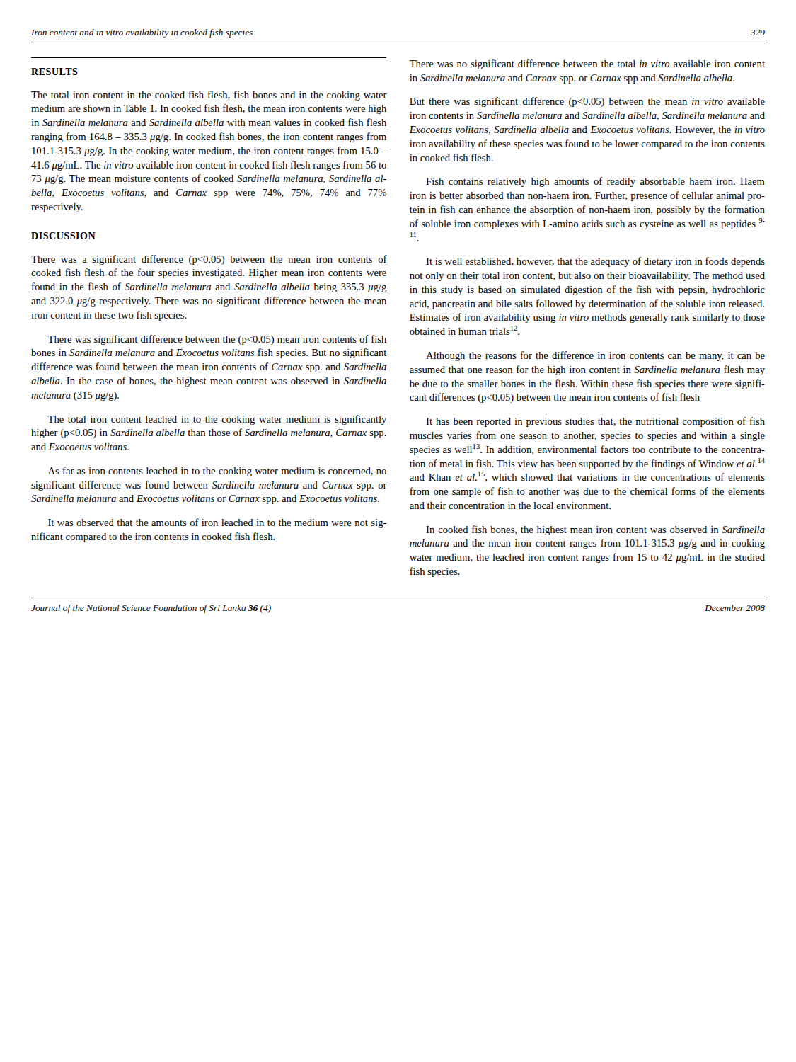Iron content and in vitro availability in cooked fish species 329
RESULTS
The total iron content in the cooked fish flesh, fish bones and in the cooking water medium are shown in Table 1. In cooked fish flesh, the mean iron contents were high in Sardinella melanura and Sardinella albella with mean values in cooked fish flesh ranging from 164.8 – 335.3 μg/g. In cooked fish bones, the iron content ranges from 101.1-315.3 μg/g. In the cooking water medium, the iron content ranges from 15.0 – 41.6 μg/mL. The in vitro available iron content in cooked fish flesh ranges from 56 to 73 μg/g. The mean moisture contents of cooked Sardinella melanura, Sardinella albella, Exocoetus volitans, and Carnax spp were 74%, 75%, 74% and 77% respectively.
DISCUSSION
There was a significant difference (p<0.05) between the mean iron contents of cooked fish flesh of the four species investigated. Higher mean iron contents were found in the flesh of Sardinella melanura and Sardinella albella being 335.3 μg/g and 322.0 μg/g respectively. There was no significant difference between the mean iron content in these two fish species.
There was significant difference between the (p<0.05) mean iron contents of fish bones in Sardinella melanura and Exocoetus volitans fish species. But no significant difference was found between the mean iron contents of Carnax spp. and Sardinella albella. In the case of bones, the highest mean content was observed in Sardinella melanura (315 μg/g).
The total iron content leached in to the cooking water medium is significantly higher (p<0.05) in Sardinella albella than those of Sardinella melanura, Carnax spp. and Exocoetus volitans.
As far as iron contents leached in to the cooking water medium is concerned, no significant difference was found between Sardinella melanura and Carnax spp. or Sardinella melanura and Exocoetus volitans or Carnax spp. and Exocoetus volitans.
It was observed that the amounts of iron leached in to the medium were not significant compared to the iron contents in cooked fish flesh.
There was no significant difference between the total in vitro available iron content in Sardinella melanura and Carnax spp. or Carnax spp and Sardinella albella.
But there was significant difference (p<0.05) between the mean in vitro available iron contents in Sardinella melanura and Sardinella albella, Sardinella melanura and Exocoetus volitans, Sardinella albella and Exocoetus volitans. However, the in vitro iron availability of these species was found to be lower compared to the iron contents in cooked fish flesh.
Fish contains relatively high amounts of readily absorbable haem iron. Haem iron is better absorbed than non-haem iron. Further, presence of cellular animal protein in fish can enhance the absorption of non-haem iron, possibly by the formation of soluble iron complexes with L-amino acids such as cysteine as well as peptides 9-11.
It is well established, however, that the adequacy of dietary iron in foods depends not only on their total iron content, but also on their bioavailability. The method used in this study is based on simulated digestion of the fish with pepsin, hydrochloric acid, pancreatin and bile salts followed by determination of the soluble iron released. Estimates of iron availability using in vitro methods generally rank similarly to those obtained in human trials12.
Although the reasons for the difference in iron contents can be many, it can be assumed that one reason for the high iron content in Sardinella melanura flesh may be due to the smaller bones in the flesh. Within these fish species there were significant differences (p<0.05) between the mean iron contents of fish flesh
It has been reported in previous studies that, the nutritional composition of fish muscles varies from one season to another, species to species and within a single species as well13. In addition, environmental factors too contribute to the concentration of metal in fish. This view has been supported by the findings of Window et al.14 and Khan et al.15, which showed that variations in the concentrations of elements from one sample of fish to another was due to the chemical forms of the elements and their concentration in the local environment.
In cooked fish bones, the highest mean iron content was observed in Sardinella melanura and the mean iron content ranges from 101.1-315.3 μg/g and in cooking water medium, the leached iron content ranges from 15 to 42 μg/mL in the studied fish species.
Journal of the National Science Foundation of Sri Lanka 36 (4) December 2008